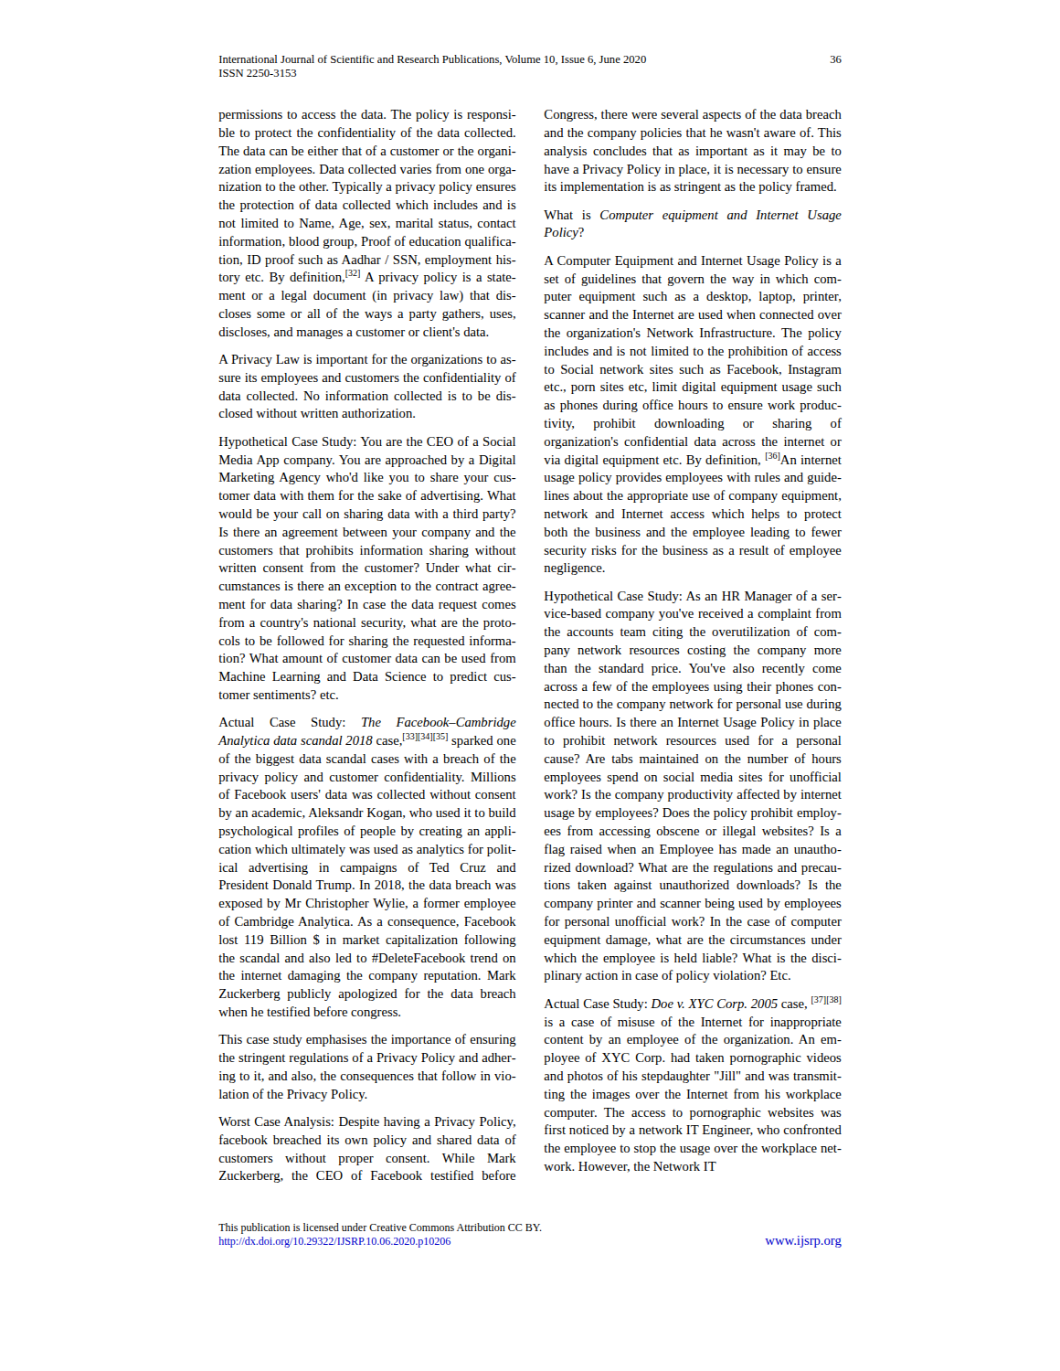36 International Journal of Scientific and Research Publications, Volume 10, Issue 6, June 2020
ISSN 2250-3153
permissions to access the data. The policy is responsible to protect the confidentiality of the data collected. The data can be either that of a customer or the organization employees. Data collected varies from one organization to the other. Typically a privacy policy ensures the protection of data collected which includes and is not limited to Name, Age, sex, marital status, contact information, blood group, Proof of education qualification, ID proof such as Aadhar / SSN, employment history etc. By definition,[32] A privacy policy is a statement or a legal document (in privacy law) that discloses some or all of the ways a party gathers, uses, discloses, and manages a customer or client's data.
A Privacy Law is important for the organizations to assure its employees and customers the confidentiality of data collected. No information collected is to be disclosed without written authorization.
Hypothetical Case Study: You are the CEO of a Social Media App company. You are approached by a Digital Marketing Agency who'd like you to share your customer data with them for the sake of advertising. What would be your call on sharing data with a third party? Is there an agreement between your company and the customers that prohibits information sharing without written consent from the customer? Under what circumstances is there an exception to the contract agreement for data sharing? In case the data request comes from a country's national security, what are the protocols to be followed for sharing the requested information? What amount of customer data can be used from Machine Learning and Data Science to predict customer sentiments? etc.
Actual Case Study: The Facebook–Cambridge Analytica data scandal 2018 case,[33][34][35] sparked one of the biggest data scandal cases with a breach of the privacy policy and customer confidentiality. Millions of Facebook users' data was collected without consent by an academic, Aleksandr Kogan, who used it to build psychological profiles of people by creating an application which ultimately was used as analytics for political advertising in campaigns of Ted Cruz and President Donald Trump. In 2018, the data breach was exposed by Mr Christopher Wylie, a former employee of Cambridge Analytica. As a consequence, Facebook lost 119 Billion $ in market capitalization following the scandal and also led to #DeleteFacebook trend on the internet damaging the company reputation. Mark Zuckerberg publicly apologized for the data breach when he testified before congress.
This case study emphasises the importance of ensuring the stringent regulations of a Privacy Policy and adhering to it, and also, the consequences that follow in violation of the Privacy Policy.
Worst Case Analysis: Despite having a Privacy Policy, facebook breached its own policy and shared data of customers without proper consent. While Mark Zuckerberg, the CEO of Facebook testified before Congress, there were several aspects of the data breach and the company policies that he wasn't aware of. This analysis concludes that as important as it may be to have a Privacy Policy in place, it is necessary to ensure its implementation is as stringent as the policy framed.
What is Computer equipment and Internet Usage Policy?
A Computer Equipment and Internet Usage Policy is a set of guidelines that govern the way in which computer equipment such as a desktop, laptop, printer, scanner and the Internet are used when connected over the organization's Network Infrastructure. The policy includes and is not limited to the prohibition of access to Social network sites such as Facebook, Instagram etc., porn sites etc, limit digital equipment usage such as phones during office hours to ensure work productivity, prohibit downloading or sharing of organization's confidential data across the internet or via digital equipment etc. By definition, [36]An internet usage policy provides employees with rules and guidelines about the appropriate use of company equipment, network and Internet access which helps to protect both the business and the employee leading to fewer security risks for the business as a result of employee negligence.
Hypothetical Case Study: As an HR Manager of a service-based company you've received a complaint from the accounts team citing the overutilization of company network resources costing the company more than the standard price. You've also recently come across a few of the employees using their phones connected to the company network for personal use during office hours. Is there an Internet Usage Policy in place to prohibit network resources used for a personal cause? Are tabs maintained on the number of hours employees spend on social media sites for unofficial work? Is the company productivity affected by internet usage by employees? Does the policy prohibit employees from accessing obscene or illegal websites? Is a flag raised when an Employee has made an unauthorized download? What are the regulations and precautions taken against unauthorized downloads? Is the company printer and scanner being used by employees for personal unofficial work? In the case of computer equipment damage, what are the circumstances under which the employee is held liable? What is the disciplinary action in case of policy violation? Etc.
Actual Case Study: Doe v. XYC Corp. 2005 case, [37][38] is a case of misuse of the Internet for inappropriate content by an employee of the organization. An employee of XYC Corp. had taken pornographic videos and photos of his stepdaughter "Jill" and was transmitting the images over the Internet from his workplace computer. The access to pornographic websites was first noticed by a network IT Engineer, who confronted the employee to stop the usage over the workplace network. However, the Network IT
This publication is licensed under Creative Commons Attribution CC BY. http://dx.doi.org/10.29322/IJSRP.10.06.2020.p10206 www.ijsrp.org